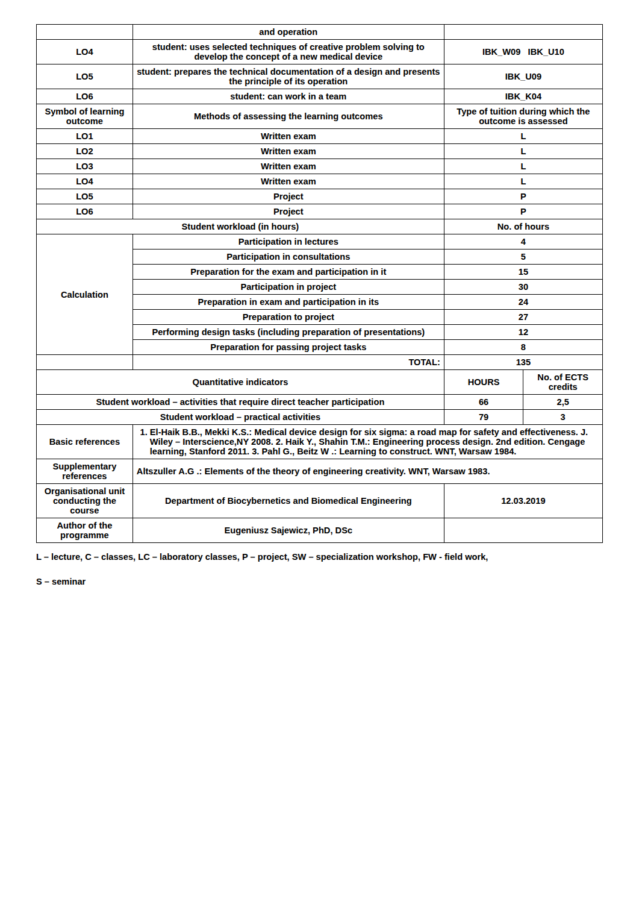| | and operation | |
| LO4 | student: uses selected techniques of creative problem solving to develop the concept of a new medical device | IBK_W09 IBK_U10 |
| LO5 | student: prepares the technical documentation of a design and presents the principle of its operation | IBK_U09 |
| LO6 | student: can work in a team | IBK_K04 |
| Symbol of learning outcome | Methods of assessing the learning outcomes | Type of tuition during which the outcome is assessed |
| LO1 | Written exam | L |
| LO2 | Written exam | L |
| LO3 | Written exam | L |
| LO4 | Written exam | L |
| LO5 | Project | P |
| LO6 | Project | P |
| Student workload (in hours) | No. of hours |
| Calculation | Participation in lectures | 4 |
| Participation in consultations | 5 |
| Preparation for the exam and participation in it | 15 |
| Participation in project | 30 |
| Preparation in exam and participation in its | 24 |
| Preparation to project | 27 |
| Performing design tasks (including preparation of presentations) | 12 |
| Preparation for passing project tasks | 8 |
| | TOTAL: | 135 |
| Quantitative indicators | / HOURS / No. of ECTS credits / |
| Student workload – activities that require direct teacher participation | / 66 / 2,5 / |
| Student workload – practical activities | / 79 / 3 / |
| Basic references | El-Haik B.B., Mekki K.S.: Medical device design for six sigma: a road map for safety and effectiveness. J. Wiley – Interscience,NY 2008. 2. Haik Y., Shahin T.M.: Engineering process design. 2nd edition. Cengage learning, Stanford 2011. 3. Pahl G., Beitz W .: Learning to construct. WNT, Warsaw 1984. |
| Supplementary references | Altszuller A.G .: Elements of the theory of engineering creativity. WNT, Warsaw 1983. |
| Organisational unit conducting the course | Department of Biocybernetics and Biomedical Engineering | 12.03.2019 |
| Author of the programme | Eugeniusz Sajewicz, PhD, DSc | |
L – lecture, C – classes, LC – laboratory classes, P – project, SW – specialization workshop, FW - field work,
S – seminar